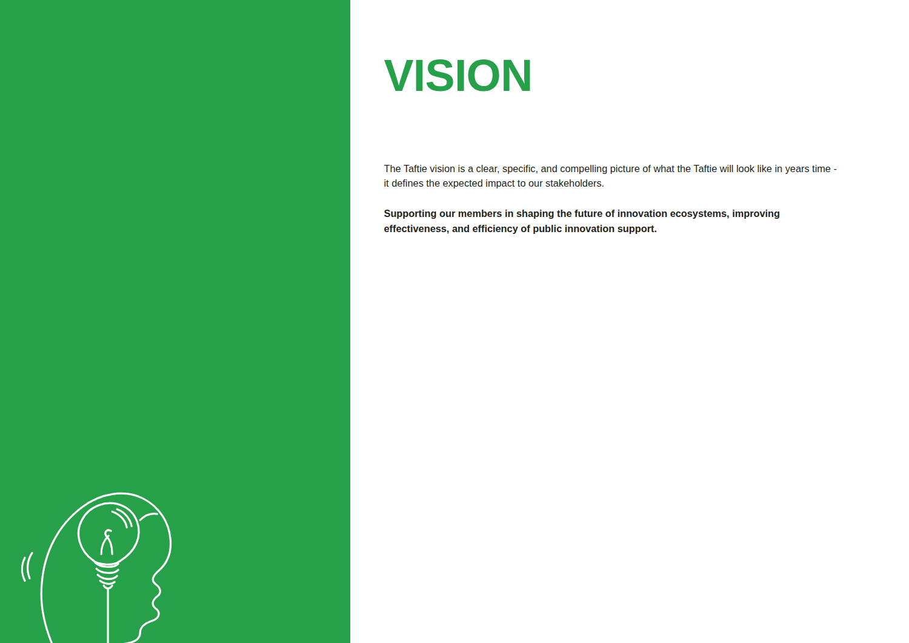VISION
The Taftie vision is a clear, specific, and compelling picture of what the Taftie will look like in years time - it defines the expected impact to our stakeholders.
Supporting our members in shaping the future of innovation ecosystems, improving effectiveness, and efficiency of public innovation support.